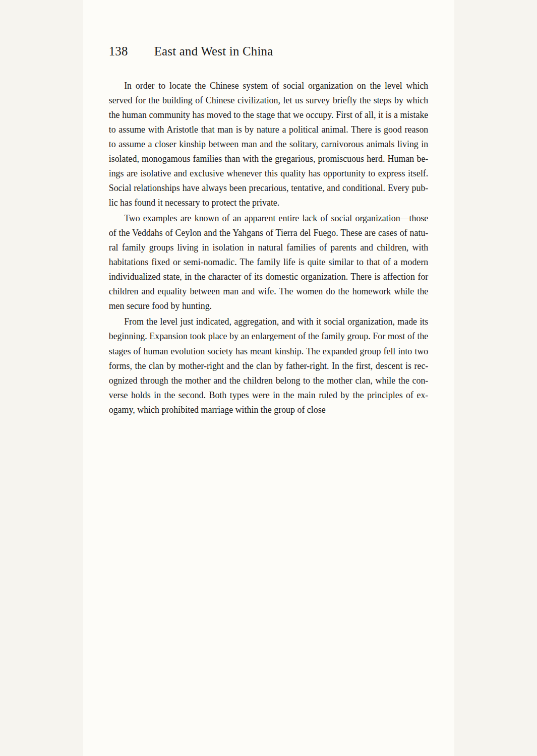138 East and West in China
In order to locate the Chinese system of social organization on the level which served for the building of Chinese civilization, let us survey briefly the steps by which the human community has moved to the stage that we occupy. First of all, it is a mistake to assume with Aristotle that man is by nature a political animal. There is good reason to assume a closer kinship between man and the solitary, carnivorous animals living in isolated, monogamous families than with the gregarious, promiscuous herd. Human beings are isolative and exclusive whenever this quality has opportunity to express itself. Social relationships have always been precarious, tentative, and conditional. Every public has found it necessary to protect the private.
Two examples are known of an apparent entire lack of social organization—those of the Veddahs of Ceylon and the Yahgans of Tierra del Fuego. These are cases of natural family groups living in isolation in natural families of parents and children, with habitations fixed or semi-nomadic. The family life is quite similar to that of a modern individualized state, in the character of its domestic organization. There is affection for children and equality between man and wife. The women do the homework while the men secure food by hunting.
From the level just indicated, aggregation, and with it social organization, made its beginning. Expansion took place by an enlargement of the family group. For most of the stages of human evolution society has meant kinship. The expanded group fell into two forms, the clan by mother-right and the clan by father-right. In the first, descent is recognized through the mother and the children belong to the mother clan, while the converse holds in the second. Both types were in the main ruled by the principles of exogamy, which prohibited marriage within the group of close